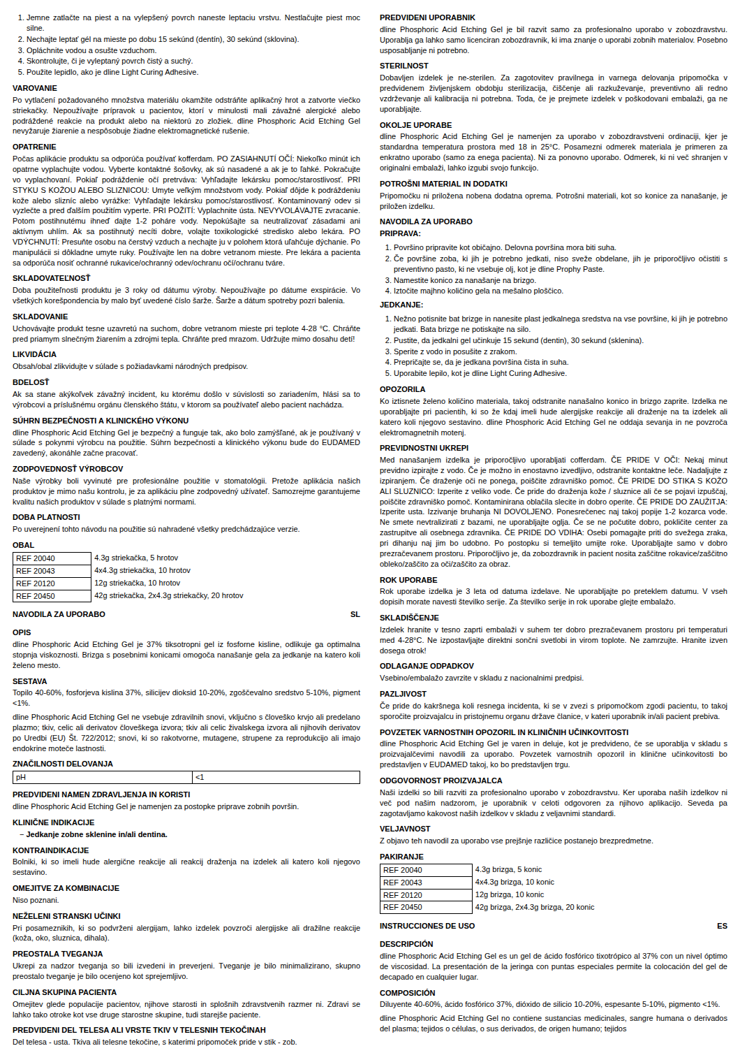Jemne zatlačte na piest a na vylepšený povrch naneste leptaciu vrstvu. Nestlačujte piest moc silne.
Nechajte leptať gél na mieste po dobu 15 sekúnd (dentín), 30 sekúnd (sklovina).
Opláchnite vodou a osušte vzduchom.
Skontrolujte, či je vyleptaný povrch čistý a suchý.
Použite lepidlo, ako je dline Light Curing Adhesive.
VAROVANIE
Po vytlačení požadovaného množstva materiálu okamžite odstráňte aplikačný hrot a zatvorte viečko striekačky. Nepoužívajte prípravok u pacientov, ktorí v minulosti mali závažné alergické alebo podráždené reakcie na produkt alebo na niektorú zo zložiek. dline Phosphoric Acid Etching Gel nevyžaruje žiarenie a nespôsobuje žiadne elektromagnetické rušenie.
OPATRENIE
Počas aplikácie produktu sa odporúča používať kofferdam. PO ZASIAHNUTÍ OČÍ: Niekoľko minút ich opatrne vyplachujte vodou. Vyberte kontaktné šošovky, ak sú nasadené a ak je to ľahké. Pokračujte vo vyplachovaní. Pokiaľ podráždenie očí pretrváva: Vyhľadajte lekársku pomoc/starostlivosť. PRI STYKU S KOŽOU ALEBO SLIZNICOU: Umyte veľkým množstvom vody. Pokiaľ dôjde k podráždeniu kože alebo slizníc alebo vyrážke: Vyhľadajte lekársku pomoc/starostlivosť. Kontaminovaný odev si vyzlečte a pred ďalším použitím vyperte. PRI POŽITÍ: Vyplachnite ústa. NEVYVOLÁVAJTE zvracanie. Potom postihnutému ihneď dajte 1-2 poháre vody. Nepokúšajte sa neutralizovať zásadami ani aktívnym uhlím. Ak sa postihnutý necíti dobre, volajte toxikologické stredisko alebo lekára. PO VDÝCHNUTÍ: Presuňte osobu na čerstvý vzduch a nechajte ju v polohem ktorá uľahčuje dýchanie. Po manipulácii si dôkladne umyte ruky. Používajte len na dobre vetranom mieste. Pre lekára a pacienta sa odporúča nosiť ochranné rukavice/ochranný odev/ochranu očí/ochranu tváre.
SKLADOVATEĽNOSŤ
Doba použiteľnosti produktu je 3 roky od dátumu výroby. Nepoužívajte po dátume exspirácie. Vo všetkých korešpondencia by malo byť uvedené číslo šarže. Šarže a dátum spotreby pozri balenia.
SKLADOVANIE
Uchovávajte produkt tesne uzavretú na suchom, dobre vetranom mieste pri teplote 4-28 °C. Chráňte pred priamym slnečným žiarením a zdrojmi tepla. Chráňte pred mrazom. Udržujte mimo dosahu detí!
LIKVIDÁCIA
Obsah/obal zlikvidujte v súlade s požiadavkami národných predpisov.
BDELOSŤ
Ak sa stane akýkoľvek závažný incident, ku ktorému došlo v súvislosti so zariadením, hlási sa to výrobcovi a príslušnému orgánu členského štátu, v ktorom sa používateľ alebo pacient nachádza.
SÚHRN BEZPEČNOSTI A KLINICKÉHO VÝKONU
dline Phosphoric Acid Etching Gel je bezpečný a funguje tak, ako bolo zamýšľané, ak je používaný v súlade s pokynmi výrobcu na použitie. Súhrn bezpečnosti a klinického výkonu bude do EUDAMED zavedený, akonáhle začne pracovať.
ZODPOVEDNOSŤ VÝROBCOV
Naše výrobky boli vyvinuté pre profesionálne použitie v stomatológii. Pretože aplikácia našich produktov je mimo našu kontrolu, je za aplikáciu plne zodpovedný užívateľ. Samozrejme garantujeme kvalitu našich produktov v súlade s platnými normami.
DOBA PLATNOSTI
Po uverejnení tohto návodu na použitie sú nahradené všetky predchádzajúce verzie.
OBAL
| REF 20040 | 4.3g striekačka, 5 hrotov |
| REF 20043 | 4x4.3g striekačka, 10 hrotov |
| REF 20120 | 12g striekačka, 10 hrotov |
| REF 20450 | 42g striekačka, 2x4.3g striekačky, 20 hrotov |
NAVODILA ZA UPORABO SL
OPIS
dline Phosphoric Acid Etching Gel je 37% tiksotropni gel iz fosforne kisline, odlikuje ga optimalna stopnja viskoznosti. Brizga s posebnimi konicami omogoča nanašanje gela za jedkanje na katero koli želeno mesto.
SESTAVA
Topilo 40-60%, fosforjeva kislina 37%, silicijev dioksid 10-20%, zgoščevalno sredstvo 5-10%, pigment <1%.
dline Phosphoric Acid Etching Gel ne vsebuje zdravilnih snovi, vključno s človeško krvjo ali predelano plazmo; tkiv, celic ali derivatov človeškega izvora; tkiv ali celic živalskega izvora ali njihovih derivatov po Uredbi (EU) Št. 722/2012; snovi, ki so rakotvorne, mutagene, strupene za reprodukcijo ali imajo endokrine moteče lastnosti.
ZNAČILNOSTI DELOVANJA
| pH | <1 |
PREDVIDENI NAMEN ZDRAVLJENJA IN KORISTI
dline Phosphoric Acid Etching Gel je namenjen za postopke priprave zobnih površin.
KLINIČNE INDIKACIJE
− Jedkanje zobne sklenine in/ali dentina.
KONTRAINDIKACIJE
Bolniki, ki so imeli hude alergične reakcije ali reakcij draženja na izdelek ali katero koli njegovo sestavino.
OMEJITVE ZA KOMBINACIJE
Niso poznani.
NEŽELENI STRANSKI UČINKI
Pri posameznikih, ki so podvrženi alergijam, lahko izdelek povzroči alergijske ali dražilne reakcije (koža, oko, sluznica, dihala).
PREOSTALA TVEGANJA
Ukrepi za nadzor tveganja so bili izvedeni in preverjeni. Tveganje je bilo minimalizirano, skupno preostalo tveganje je bilo ocenjeno kot sprejemljivo.
CILJNA SKUPINA PACIENTA
Omejitev glede populacije pacientov, njihove starosti in splošnih zdravstvenih razmer ni. Zdravi se lahko tako otroke kot vse druge starostne skupine, tudi starejše paciente.
PREDVIDENI DEL TELESA ALI VRSTE TKIV V TELESNIH TEKOČINAH
Del telesa - usta. Tkiva ali telesne tekočine, s katerimi pripomoček pride v stik - zob.
PREDVIDENI UPORABNIK
dline Phosphoric Acid Etching Gel je bil razvit samo za profesionalno uporabo v zobozdravstvu. Uporablja ga lahko samo licenciran zobozdravnik, ki ima znanje o uporabi zobnih materialov. Posebno usposabljanje ni potrebno.
STERILNOST
Dobavljen izdelek je ne-sterilen. Za zagotovitev pravilnega in varnega delovanja pripomočka v predvidenem življenjskem obdobju sterilizacija, čiščenje ali razkuževanje, preventivno ali redno vzdrževanje ali kalibracija ni potrebna. Toda, če je prejmete izdelek v poškodovani embalaži, ga ne uporabljajte.
OKOLJE UPORABE
dline Phosphoric Acid Etching Gel je namenjen za uporabo v zobozdravstveni ordinaciji, kjer je standardna temperatura prostora med 18 in 25°C. Posamezni odmerek materiala je primeren za enkratno uporabo (samo za enega pacienta). Ni za ponovno uporabo. Odmerek, ki ni več shranjen v originalni embalaži, lahko izgubi svojo funkcijo.
POTROŠNI MATERIAL IN DODATKI
Pripomočku ni priložena nobena dodatna oprema. Potrošni materiali, kot so konice za nanašanje, je priložen izdelku.
NAVODILA ZA UPORABO
PRIPRAVA:
Površino pripravite kot običajno. Delovna površina mora biti suha.
Če površine zoba, ki jih je potrebno jedkati, niso sveže obdelane, jih je priporočljivo očistiti s preventivno pasto, ki ne vsebuje olj, kot je dline Prophy Paste.
Namestite konico za nanašanje na brizgo.
Iztočite majhno količino gela na mešalno ploščico.
JEDKANJE:
Nežno potisnite bat brizge in nanesite plast jedkalnega sredstva na vse površine, ki jih je potrebno jedkati. Bata brizge ne potiskajte na silo.
Pustite, da jedkalni gel učinkuje 15 sekund (dentin), 30 sekund (sklenina).
Sperite z vodo in posušite z zrakom.
Prepričajte se, da je jedkana površina čista in suha.
Uporabite lepilo, kot je dline Light Curing Adhesive.
OPOZORILA
Ko iztisnete želeno količino materiala, takoj odstranite nanašalno konico in brizgo zaprite. Izdelka ne uporabljajte pri pacientih, ki so že kdaj imeli hude alergijske reakcije ali draženje na ta izdelek ali katero koli njegovo sestavino. dline Phosphoric Acid Etching Gel ne oddaja sevanja in ne povzroča elektromagnetnih motenj.
PREVIDNOSTNI UKREPI
Med nanašanjem izdelka je priporočljivo uporabljati cofferdam. ČE PRIDE V OČI: Nekaj minut previdno izpirajte z vodo. Če je možno in enostavno izvedljivo, odstranite kontaktne leče. Nadaljujte z izpiranjem. Če draženje oči ne ponega, poiščite zdravniško pomoč. ČE PRIDE DO STIKA S KOŽO ALI SLUZNICO: Izperite z veliko vode. Če pride do draženja kože / sluznice ali če se pojavi izpuščaj, poiščite zdravniško pomoč. Kontaminirana oblačila slecite in dobro operite. ČE PRIDE DO ZAUŽITJA: Izperite usta. Izzivanje bruhanja NI DOVOLJENO. Ponesrečenec naj takoj popije 1-2 kozarca vode. Ne smete nevtralizirati z bazami, ne uporabljajte oglja. Če se ne počutite dobro, pokličite center za zastrupitve ali osebnega zdravnika. ČE PRIDE DO VDIHA: Osebi pomagajte priti do svežega zraka, pri dihanju naj jim bo udobno. Po postopku si temeljito umijte roke. Uporabljajte samo v dobro prezračevanem prostoru. Priporočljivo je, da zobozdravnik in pacient nosita zaščitne rokavice/zaščitno obleko/zaščito za oči/zaščito za obraz.
ROK UPORABE
Rok uporabe izdelka je 3 leta od datuma izdelave. Ne uporabljajte po preteklem datumu. V vseh dopisih morate navesti številko serije. Za številko serije in rok uporabe glejte embalažo.
SKLADIŠČENJE
Izdelek hranite v tesno zaprti embalaži v suhem ter dobro prezračevanem prostoru pri temperaturi med 4-28°C. Ne izpostavljajte direktni sončni svetlobi in virom toplote. Ne zamrzujte. Hranite izven dosega otrok!
ODLAGANJE ODPADKOV
Vsebino/embalažo zavrzite v skladu z nacionalnimi predpisi.
PAZLJIVOST
Če pride do kakršnega koli resnega incidenta, ki se v zvezi s pripomočkom zgodi pacientu, to takoj sporočite proizvajalcu in pristojnemu organu države članice, v kateri uporabnik in/ali pacient prebiva.
POVZETEK VARNOSTNIH OPOZORIL IN KLINIČNIH UČINKOVITOSTI
dline Phosphoric Acid Etching Gel je varen in deluje, kot je predvideno, če se uporablja v skladu s proizvajalčevimi navodili za uporabo. Povzetek varnostnih opozoril in klinične učinkovitosti bo predstavljen v EUDAMED takoj, ko bo predstavljen trgu.
ODGOVORNOST PROIZVAJALCA
Naši izdelki so bili razviti za profesionalno uporabo v zobozdravstvu. Ker uporaba naših izdelkov ni več pod našim nadzorom, je uporabnik v celoti odgovoren za njihovo aplikacijo. Seveda pa zagotavljamo kakovost naših izdelkov v skladu z veljavnimi standardi.
VELJAVNOST
Z objavo teh navodil za uporabo vse prejšnje različice postanejo brezpredmetne.
PAKIRANJE
| REF 20040 | 4.3g brizga, 5 konic |
| REF 20043 | 4x4.3g brizga, 10 konic |
| REF 20120 | 12g brizga, 10 konic |
| REF 20450 | 42g brizga, 2x4.3g brizga, 20 konic |
INSTRUCCIONES DE USO ES
DESCRIPCIÓN
dline Phosphoric Acid Etching Gel es un gel de ácido fosfórico tixotrópico al 37% con un nivel óptimo de viscosidad. La presentación de la jeringa con puntas especiales permite la colocación del gel de decapado en cualquier lugar.
COMPOSICIÓN
Diluyente 40-60%, ácido fosfórico 37%, dióxido de silicio 10-20%, espesante 5-10%, pigmento <1%.
dline Phosphoric Acid Etching Gel no contiene sustancias medicinales, sangre humana o derivados del plasma; tejidos o células, o sus derivados, de origen humano; tejidos